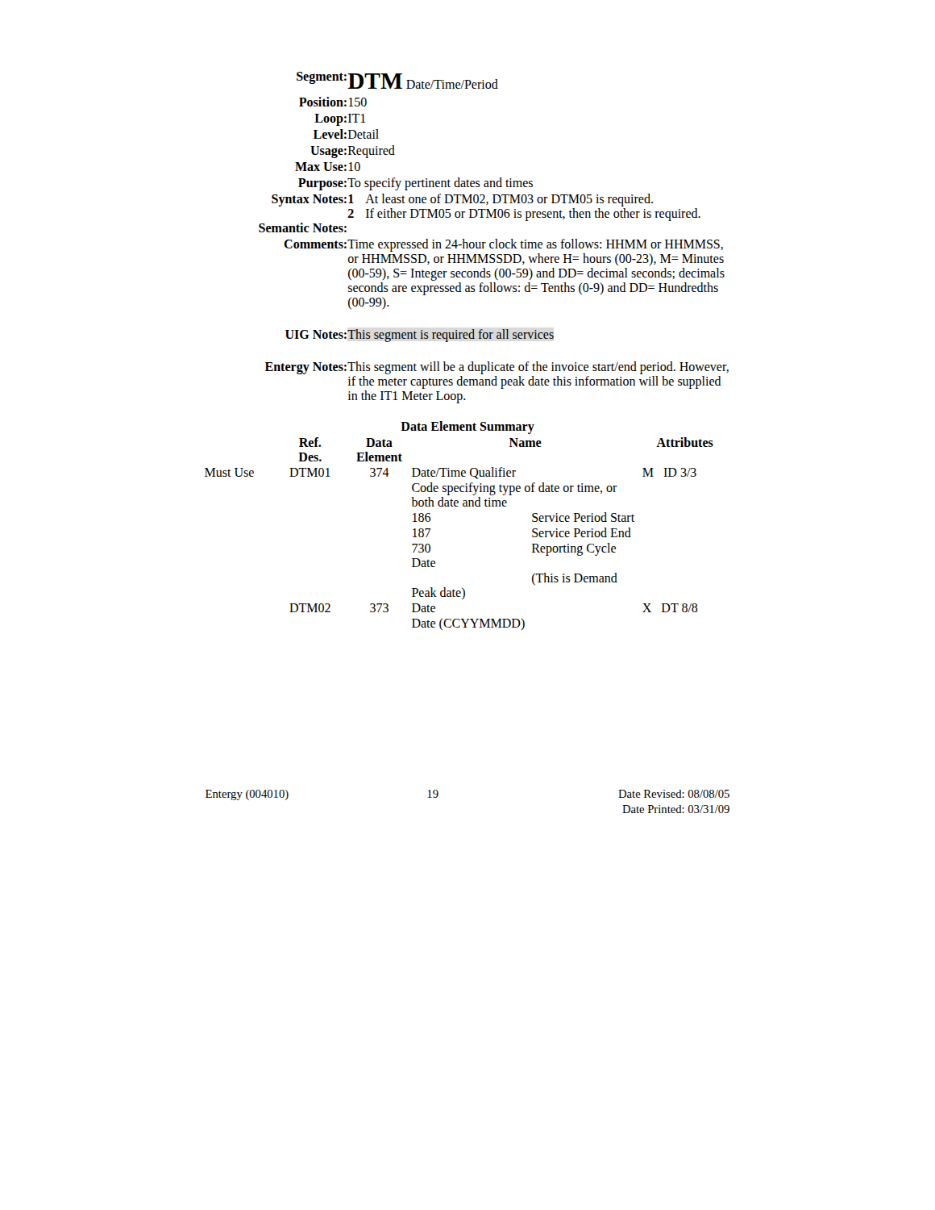| Segment: | DTM Date/Time/Period |
| Position: | 150 |
| Loop: | IT1 |
| Level: | Detail |
| Usage: | Required |
| Max Use: | 10 |
| Purpose: | To specify pertinent dates and times |
| Syntax Notes: | 1 At least one of DTM02, DTM03 or DTM05 is required. 2 If either DTM05 or DTM06 is present, then the other is required. |
| Semantic Notes: | |
| Comments: | Time expressed in 24-hour clock time as follows: HHMM or HHMMSS, or HHMMSSD, or HHMMSSDD, where H= hours (00-23), M= Minutes (00-59), S= Integer seconds (00-59) and DD= decimal seconds; decimals seconds are expressed as follows: d= Tenths (0-9) and DD= Hundredths (00-99). |
| UIG Notes: | This segment is required for all services |
| Entergy Notes: | This segment will be a duplicate of the invoice start/end period. However, if the meter captures demand peak date this information will be supplied in the IT1 Meter Loop. |
Data Element Summary
| | Ref. Des. | Data Element | Name | Attributes |
| --- | --- | --- | --- | --- |
| Must Use | DTM01 | 374 | Date/Time Qualifier | M ID 3/3 |
| | | | Code specifying type of date or time, or both date and time | |
| | | | 186 Service Period Start | |
| | | | 187 Service Period End | |
| | | | 730 Reporting Cycle Date | |
| | | | (This is Demand Peak date) | |
| | DTM02 | 373 | Date | X DT 8/8 |
| | | | Date (CCYYMMDD) | |
| Entergy (004010) | 19 | Date Revised: 08/08/05 |
| | | Date Printed: 03/31/09 |